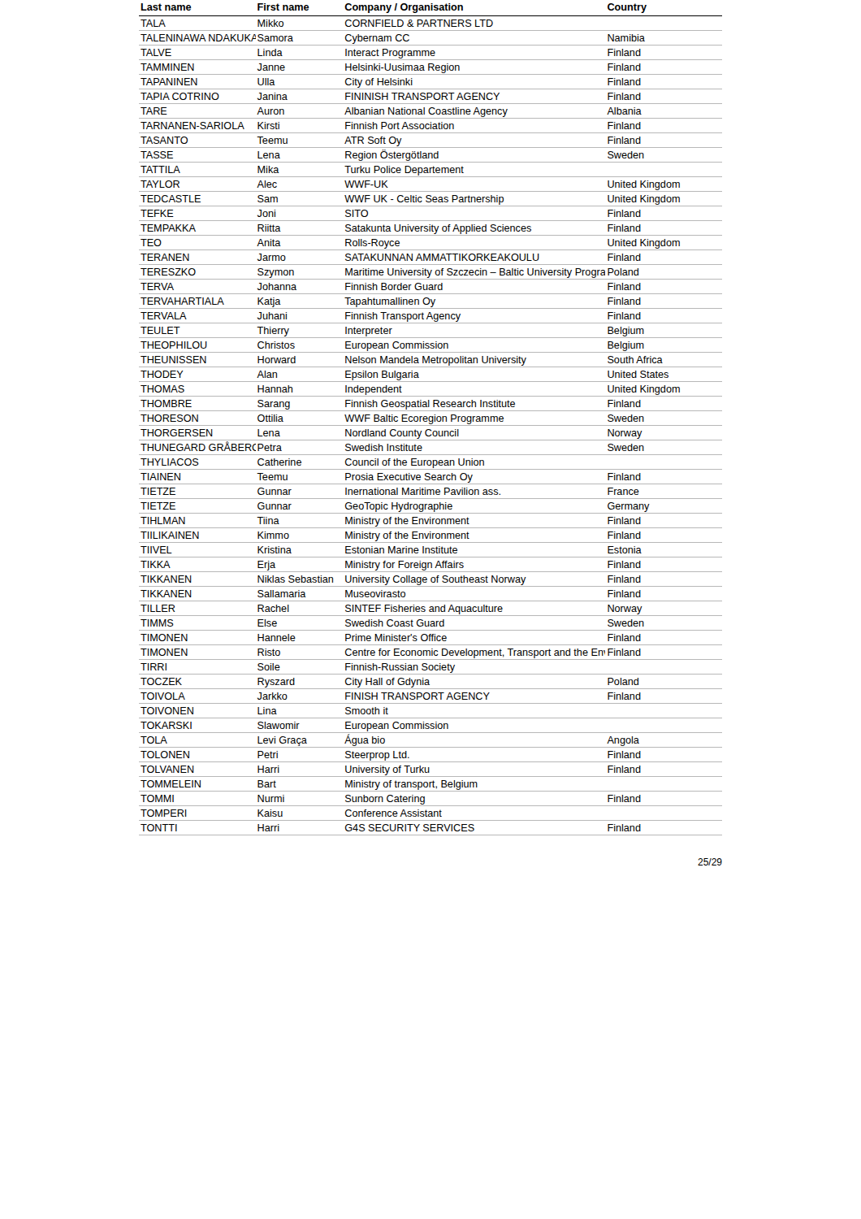| Last name | First name | Company / Organisation | Country |
| --- | --- | --- | --- |
| TALA | Mikko | CORNFIELD & PARTNERS LTD | |
| TALENINAWA NDAKUKAMO | Samora | Cybernam CC | Namibia |
| TALVE | Linda | Interact Programme | Finland |
| TAMMINEN | Janne | Helsinki-Uusimaa Region | Finland |
| TAPANINEN | Ulla | City of Helsinki | Finland |
| TAPIA COTRINO | Janina | FININISH TRANSPORT AGENCY | Finland |
| TARE | Auron | Albanian National Coastline Agency | Albania |
| TARNANEN-SARIOLA | Kirsti | Finnish Port Association | Finland |
| TASANTO | Teemu | ATR Soft Oy | Finland |
| TASSE | Lena | Region Östergötland | Sweden |
| TATTILA | Mika | Turku Police Departement | |
| TAYLOR | Alec | WWF-UK | United Kingdom |
| TEDCASTLE | Sam | WWF UK - Celtic Seas Partnership | United Kingdom |
| TEFKE | Joni | SITO | Finland |
| TEMPAKKA | Riitta | Satakunta University of Applied Sciences | Finland |
| TEO | Anita | Rolls-Royce | United Kingdom |
| TERANEN | Jarmo | SATAKUNNAN AMMATTIKORKEAKOULU | Finland |
| TERESZKO | Szymon | Maritime University of Szczecin – Baltic University Programme | Poland |
| TERVA | Johanna | Finnish Border Guard | Finland |
| TERVAHARTIALA | Katja | Tapahtumallinen Oy | Finland |
| TERVALA | Juhani | Finnish Transport Agency | Finland |
| TEULET | Thierry | Interpreter | Belgium |
| THEOPHILOU | Christos | European Commission | Belgium |
| THEUNISSEN | Horward | Nelson Mandela Metropolitan University | South Africa |
| THODEY | Alan | Epsilon Bulgaria | United States |
| THOMAS | Hannah | Independent | United Kingdom |
| THOMBRE | Sarang | Finnish Geospatial Research Institute | Finland |
| THORESON | Ottilia | WWF Baltic Ecoregion Programme | Sweden |
| THORGERSEN | Lena | Nordland County Council | Norway |
| THUNEGARD GRÅBERG | Petra | Swedish Institute | Sweden |
| THYLIACOS | Catherine | Council of the European Union | |
| TIAINEN | Teemu | Prosia Executive Search Oy | Finland |
| TIETZE | Gunnar | Inernational Maritime Pavilion ass. | France |
| TIETZE | Gunnar | GeoTopic Hydrographie | Germany |
| TIHLMAN | Tiina | Ministry of the Environment | Finland |
| TIILIKAINEN | Kimmo | Ministry of the Environment | Finland |
| TIIVEL | Kristina | Estonian Marine Institute | Estonia |
| TIKKA | Erja | Ministry for Foreign Affairs | Finland |
| TIKKANEN | Niklas Sebastian | University Collage of Southeast Norway | Finland |
| TIKKANEN | Sallamaria | Museovirasto | Finland |
| TILLER | Rachel | SINTEF Fisheries and Aquaculture | Norway |
| TIMMS | Else | Swedish Coast Guard | Sweden |
| TIMONEN | Hannele | Prime Minister's Office | Finland |
| TIMONEN | Risto | Centre for Economic Development, Transport and the Environment f | Finland |
| TIRRI | Soile | Finnish-Russian Society | |
| TOCZEK | Ryszard | City Hall of Gdynia | Poland |
| TOIVOLA | Jarkko | FINISH TRANSPORT AGENCY | Finland |
| TOIVONEN | Lina | Smooth it | |
| TOKARSKI | Slawomir | European Commission | |
| TOLA | Levi Graça | Água bio | Angola |
| TOLONEN | Petri | Steerprop Ltd. | Finland |
| TOLVANEN | Harri | University of Turku | Finland |
| TOMMELEIN | Bart | Ministry of transport, Belgium | |
| TOMMI | Nurmi | Sunborn Catering | Finland |
| TOMPERI | Kaisu | Conference Assistant | |
| TONTTI | Harri | G4S SECURITY SERVICES | Finland |
25/29